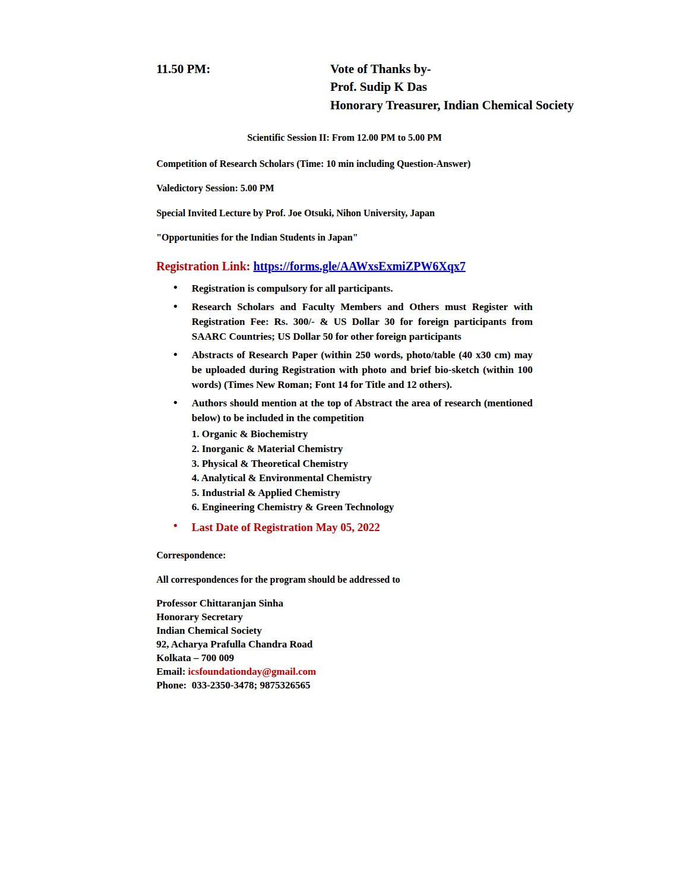11.50 PM:
Vote of Thanks by-
Prof. Sudip K Das
Honorary Treasurer, Indian Chemical Society
Scientific Session II: From 12.00 PM to 5.00 PM
Competition of Research Scholars (Time: 10 min including Question-Answer)
Valedictory Session: 5.00 PM
Special Invited Lecture by Prof. Joe Otsuki, Nihon University, Japan
"Opportunities for the Indian Students in Japan"
Registration Link: https://forms.gle/AAWxsExmiZPW6Xqx7
Registration is compulsory for all participants.
Research Scholars and Faculty Members and Others must Register with Registration Fee: Rs. 300/- & US Dollar 30 for foreign participants from SAARC Countries; US Dollar 50 for other foreign participants
Abstracts of Research Paper (within 250 words, photo/table (40 x30 cm) may be uploaded during Registration with photo and brief bio-sketch (within 100 words) (Times New Roman; Font 14 for Title and 12 others).
Authors should mention at the top of Abstract the area of research (mentioned below) to be included in the competition
1. Organic & Biochemistry
2. Inorganic & Material Chemistry
3. Physical & Theoretical Chemistry
4. Analytical & Environmental Chemistry
5. Industrial & Applied Chemistry
6. Engineering Chemistry & Green Technology
Last Date of Registration May 05, 2022
Correspondence:
All correspondences for the program should be addressed to
Professor Chittaranjan Sinha
Honorary Secretary
Indian Chemical Society
92, Acharya Prafulla Chandra Road
Kolkata – 700 009
Email: icsfoundationday@gmail.com
Phone: 033-2350-3478; 9875326565